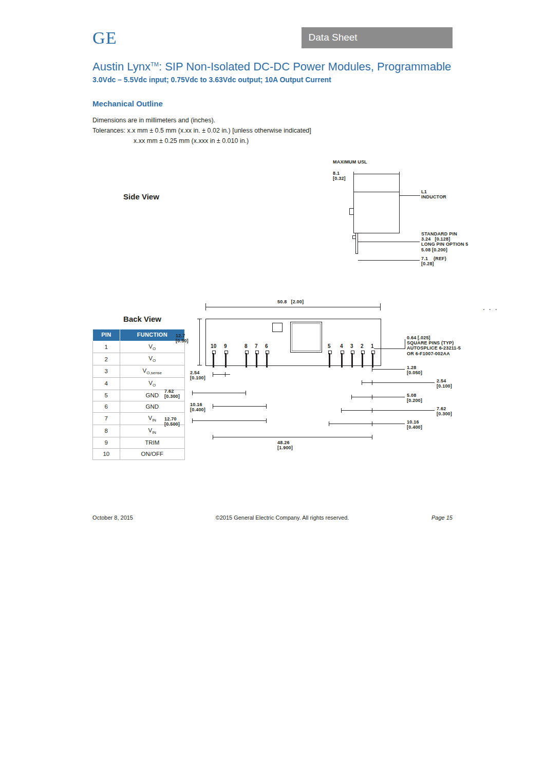GE
Data Sheet
Austin LynxTM: SIP Non-Isolated DC-DC Power Modules, Programmable
3.0Vdc – 5.5Vdc input; 0.75Vdc to 3.63Vdc output; 10A Output Current
Mechanical Outline
Dimensions are in millimeters and (inches).
Tolerances: x.x mm ± 0.5 mm (x.xx in. ± 0.02 in.) [unless otherwise indicated]
x.xx mm ± 0.25 mm (x.xxx in ± 0.010 in.)
Side View
MAXIMUM USL
8.1 [0.32]
L1 INDUCTOR
STANDARD PIN 3.24 [0.128] LONG PIN OPTION 5 5.08 [0.200]
7.1 (REF) [0.28]
Back View
| PIN | FUNCTION |
| --- | --- |
| 1 | V O |
| 2 | V O |
| 3 | V O,sense |
| 4 | V O |
| 5 | GND |
| 6 | GND |
| 7 | V IN |
| 8 | V IN |
| 9 | TRIM |
| 10 | ON/OFF |
50.8 [2.00]
. . .
12.7 [0.50]
10
9
8
7
6
5
4
3
2
1
0.64 [.025] SQUARE PINS (TYP) AUTOSPLICE 6-23211-5 OR 6-F1007-002AA
2.54 [0.100]
7.62 [0.300]
10.16 [0.400]
12.70 [0.500]
1.28 [0.050]
2.54 [0.100]
5.08 [0.200]
7.62 [0.300]
10.16 [0.400]
48.26 [1.900]
October 8, 2015
©2015 General Electric Company. All rights reserved.
Page 15